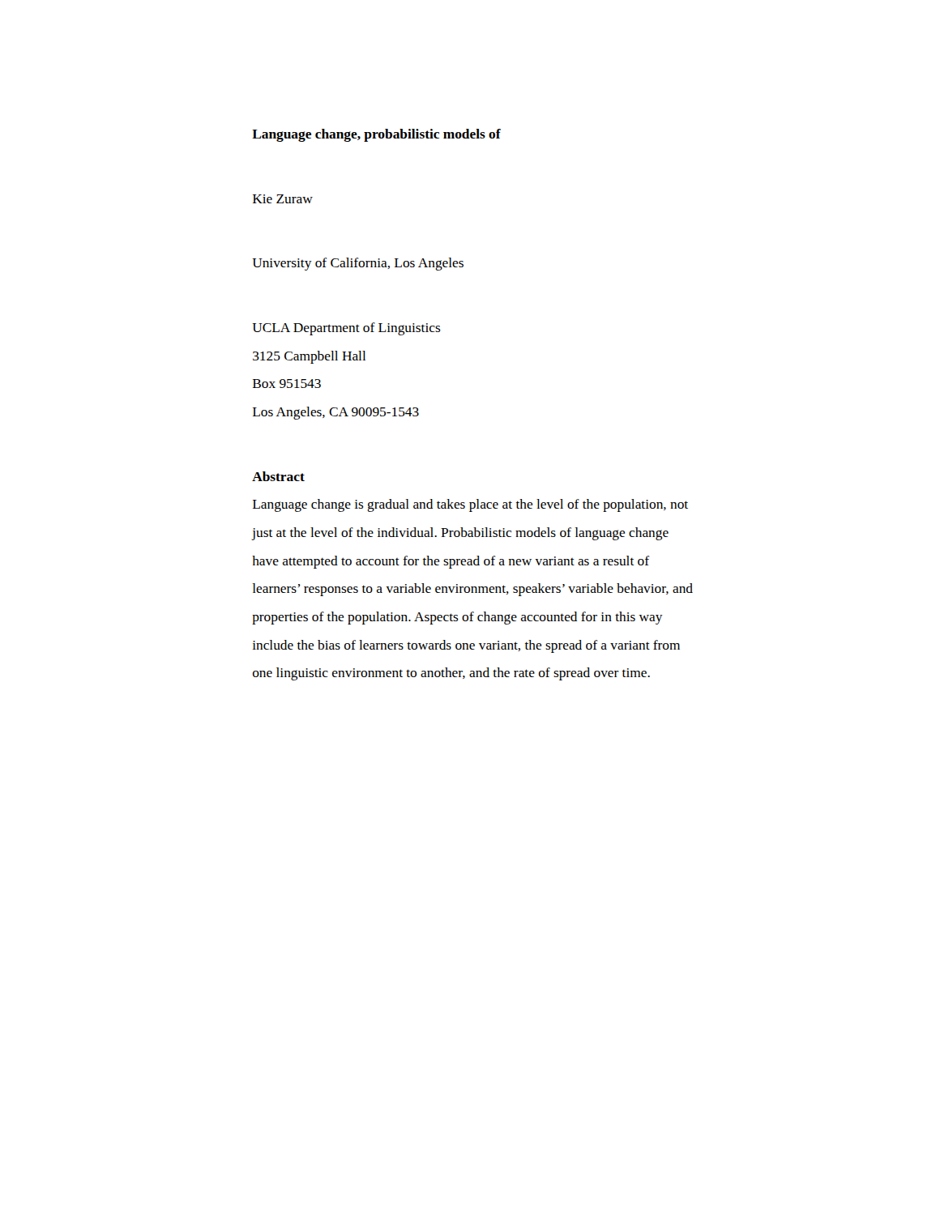Language change, probabilistic models of
Kie Zuraw
University of California, Los Angeles
UCLA Department of Linguistics
3125 Campbell Hall
Box 951543
Los Angeles, CA 90095-1543
Abstract
Language change is gradual and takes place at the level of the population, not just at the level of the individual. Probabilistic models of language change have attempted to account for the spread of a new variant as a result of learners’ responses to a variable environment, speakers’ variable behavior, and properties of the population. Aspects of change accounted for in this way include the bias of learners towards one variant, the spread of a variant from one linguistic environment to another, and the rate of spread over time.